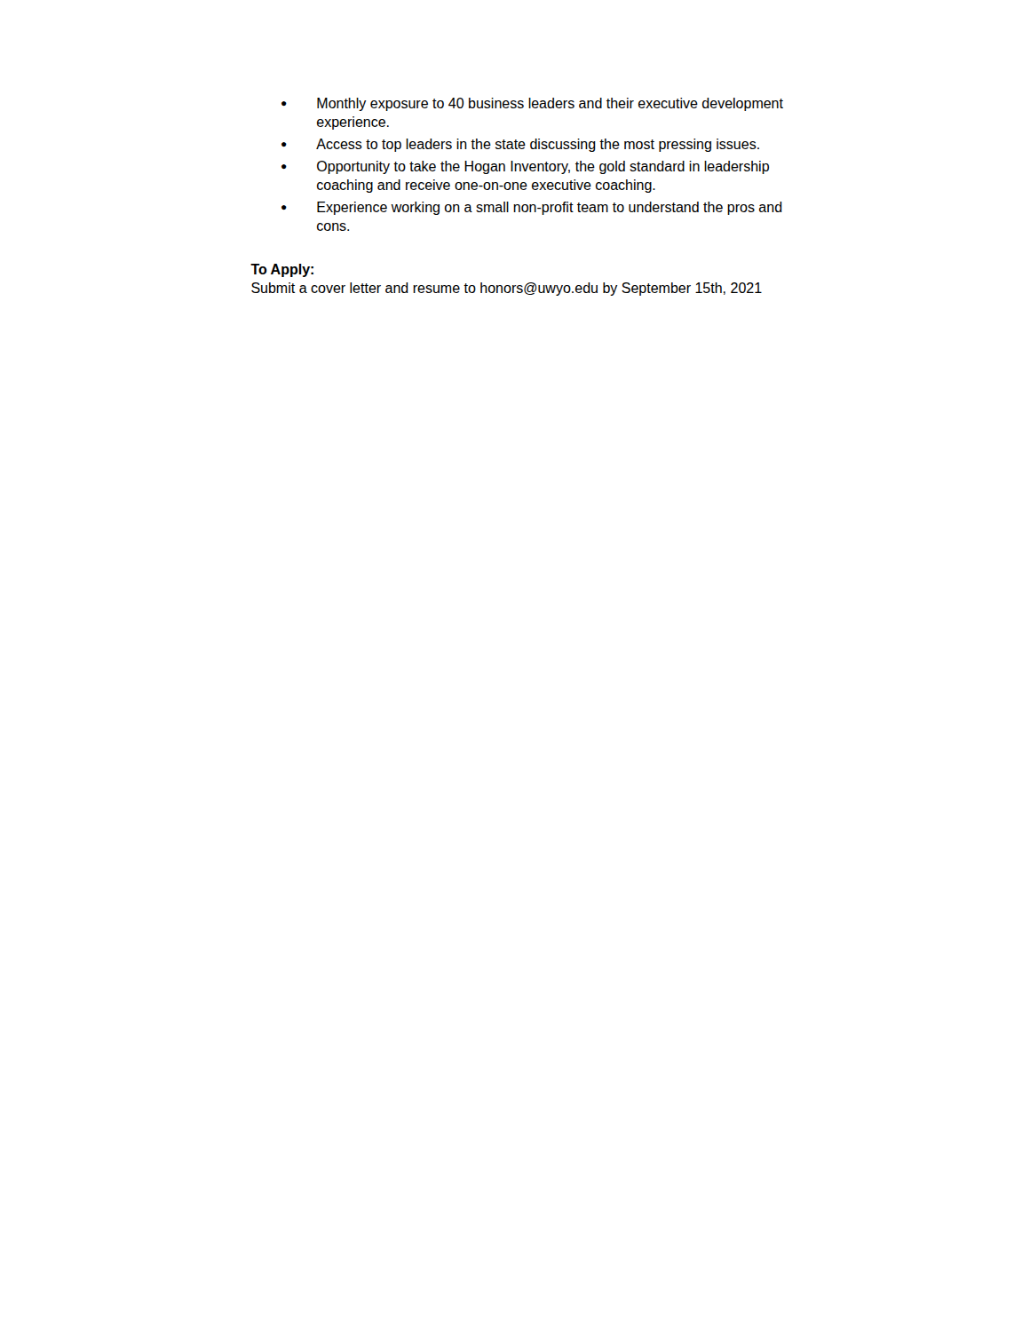Monthly exposure to 40 business leaders and their executive development experience.
Access to top leaders in the state discussing the most pressing issues.
Opportunity to take the Hogan Inventory, the gold standard in leadership coaching and receive one-on-one executive coaching.
Experience working on a small non-profit team to understand the pros and cons.
To Apply:
Submit a cover letter and resume to honors@uwyo.edu by September 15th, 2021